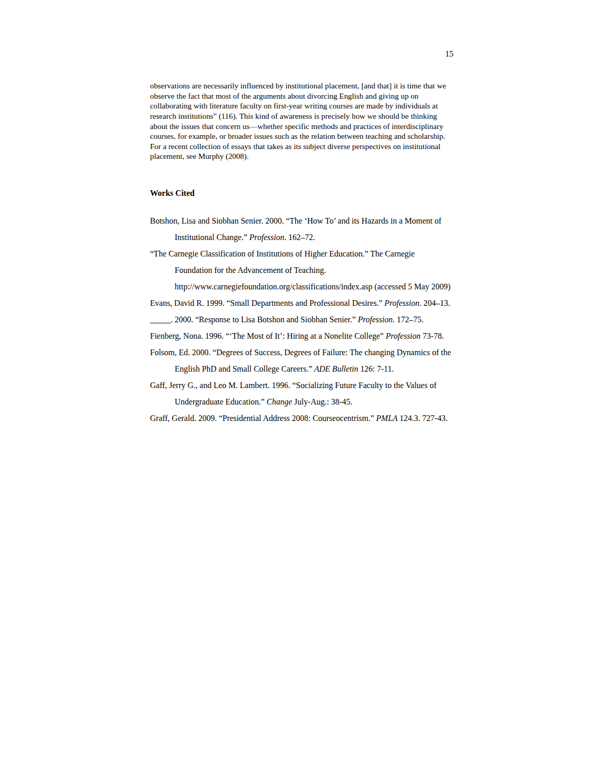15
observations are necessarily influenced by institutional placement, [and that] it is time that we observe the fact that most of the arguments about divorcing English and giving up on collaborating with literature faculty on first-year writing courses are made by individuals at research institutions” (116). This kind of awareness is precisely how we should be thinking about the issues that concern us—whether specific methods and practices of interdisciplinary courses, for example, or broader issues such as the relation between teaching and scholarship. For a recent collection of essays that takes as its subject diverse perspectives on institutional placement, see Murphy (2008).
Works Cited
Botshon, Lisa and Siobhan Senier. 2000. “The ‘How To’ and its Hazards in a Moment of Institutional Change.” Profession. 162–72.
“The Carnegie Classification of Institutions of Higher Education.” The Carnegie Foundation for the Advancement of Teaching. http://www.carnegiefoundation.org/classifications/index.asp (accessed 5 May 2009)
Evans, David R. 1999. “Small Departments and Professional Desires.” Profession. 204–13.
_____. 2000. “Response to Lisa Botshon and Siobhan Senier.” Profession. 172–75.
Fienberg, Nona. 1996. “‘The Most of It’: Hiring at a Nonelite College” Profession 73-78.
Folsom, Ed. 2000. “Degrees of Success, Degrees of Failure: The changing Dynamics of the English PhD and Small College Careers.” ADE Bulletin 126: 7-11.
Gaff, Jerry G., and Leo M. Lambert. 1996. “Socializing Future Faculty to the Values of Undergraduate Education.” Change July-Aug.: 38-45.
Graff, Gerald. 2009. “Presidential Address 2008: Courseocentrism.” PMLA 124.3. 727-43.